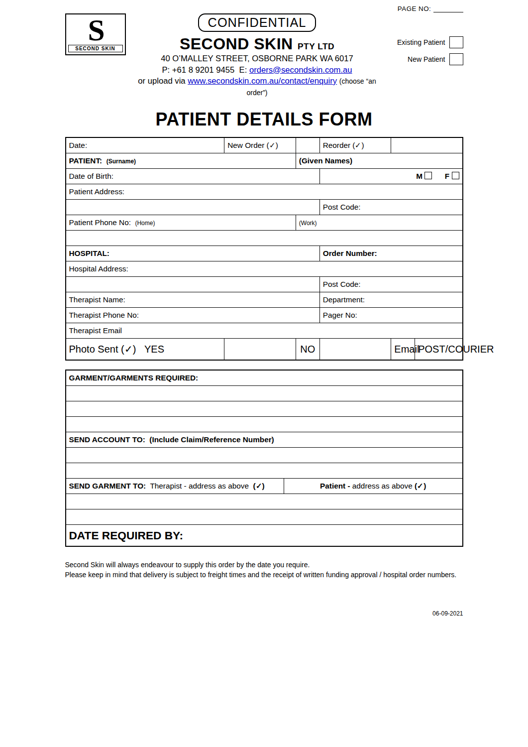PAGE NO:
S
SECOND SKIN
CONFIDENTIAL
SECOND SKIN PTY LTD
40 O’MALLEY STREET, OSBORNE PARK WA 6017
P: +61 8 9201 9455 E: orders@secondskin.com.au
or upload via www.secondskin.com.au/contact/enquiry (choose “an order”)
Existing Patient
New Patient
PATIENT DETAILS FORM
| Date: | New Order (✓) | | Reorder (✓) | |
| PATIENT: (Surname) | (Given Names) |
| Date of Birth: | M F |
| Patient Address: |
| | Post Code: |
| Patient Phone No: (Home) | (Work) |
| HOSPITAL: | Order Number: |
| Hospital Address: |
| | Post Code: |
| Therapist Name: | Department: |
| Therapist Phone No: | Pager No: |
| Therapist Email |
| Photo Sent (✓) YES | | NO | | Email | POST/COURIER |
| GARMENT/GARMENTS REQUIRED: |
| SEND ACCOUNT TO: (Include Claim/Reference Number) |
| SEND GARMENT TO: Therapist - address as above (✓) | Patient - address as above (✓) |
| DATE REQUIRED BY: |
Second Skin will always endeavour to supply this order by the date you require.
Please keep in mind that delivery is subject to freight times and the receipt of written funding approval / hospital order numbers.
06-09-2021